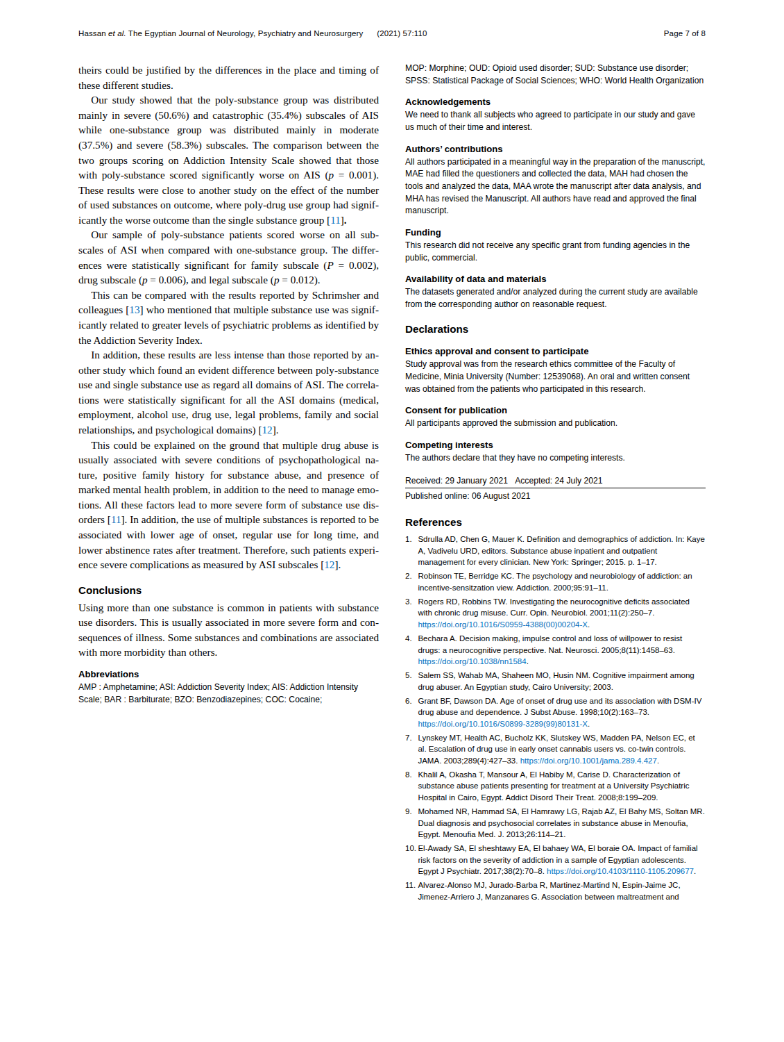Hassan et al. The Egyptian Journal of Neurology, Psychiatry and Neurosurgery (2021) 57:110
Page 7 of 8
theirs could be justified by the differences in the place and timing of these different studies.
Our study showed that the poly-substance group was distributed mainly in severe (50.6%) and catastrophic (35.4%) subscales of AIS while one-substance group was distributed mainly in moderate (37.5%) and severe (58.3%) subscales. The comparison between the two groups scoring on Addiction Intensity Scale showed that those with poly-substance scored significantly worse on AIS (p = 0.001). These results were close to another study on the effect of the number of used substances on outcome, where poly-drug use group had significantly the worse outcome than the single substance group [11].
Our sample of poly-substance patients scored worse on all subscales of ASI when compared with one-substance group. The differences were statistically significant for family subscale (P = 0.002), drug subscale (p = 0.006), and legal subscale (p = 0.012).
This can be compared with the results reported by Schrimsher and colleagues [13] who mentioned that multiple substance use was significantly related to greater levels of psychiatric problems as identified by the Addiction Severity Index.
In addition, these results are less intense than those reported by another study which found an evident difference between poly-substance use and single substance use as regard all domains of ASI. The correlations were statistically significant for all the ASI domains (medical, employment, alcohol use, drug use, legal problems, family and social relationships, and psychological domains) [12].
This could be explained on the ground that multiple drug abuse is usually associated with severe conditions of psychopathological nature, positive family history for substance abuse, and presence of marked mental health problem, in addition to the need to manage emotions. All these factors lead to more severe form of substance use disorders [11]. In addition, the use of multiple substances is reported to be associated with lower age of onset, regular use for long time, and lower abstinence rates after treatment. Therefore, such patients experience severe complications as measured by ASI subscales [12].
Conclusions
Using more than one substance is common in patients with substance use disorders. This is usually associated in more severe form and consequences of illness. Some substances and combinations are associated with more morbidity than others.
Abbreviations
AMP : Amphetamine; ASI: Addiction Severity Index; AIS: Addiction Intensity Scale; BAR : Barbiturate; BZO: Benzodiazepines; COC: Cocaine;
MOP: Morphine; OUD: Opioid used disorder; SUD: Substance use disorder; SPSS: Statistical Package of Social Sciences; WHO: World Health Organization
Acknowledgements
We need to thank all subjects who agreed to participate in our study and gave us much of their time and interest.
Authors’ contributions
All authors participated in a meaningful way in the preparation of the manuscript, MAE had filled the questioners and collected the data, MAH had chosen the tools and analyzed the data, MAA wrote the manuscript after data analysis, and MHA has revised the Manuscript. All authors have read and approved the final manuscript.
Funding
This research did not receive any specific grant from funding agencies in the public, commercial.
Availability of data and materials
The datasets generated and/or analyzed during the current study are available from the corresponding author on reasonable request.
Declarations
Ethics approval and consent to participate
Study approval was from the research ethics committee of the Faculty of Medicine, Minia University (Number: 12539068). An oral and written consent was obtained from the patients who participated in this research.
Consent for publication
All participants approved the submission and publication.
Competing interests
The authors declare that they have no competing interests.
Received: 29 January 2021 Accepted: 24 July 2021
Published online: 06 August 2021
References
Sdrulla AD, Chen G, Mauer K. Definition and demographics of addiction. In: Kaye A, Vadivelu URD, editors. Substance abuse inpatient and outpatient management for every clinician. New York: Springer; 2015. p. 1–17.
Robinson TE, Berridge KC. The psychology and neurobiology of addiction: an incentive-sensitzation view. Addiction. 2000;95:91–11.
Rogers RD, Robbins TW. Investigating the neurocognitive deficits associated with chronic drug misuse. Curr. Opin. Neurobiol. 2001;11(2):250–7. https://doi.org/10.1016/S0959-4388(00)00204-X.
Bechara A. Decision making, impulse control and loss of willpower to resist drugs: a neurocognitive perspective. Nat. Neurosci. 2005;8(11):1458–63. https://doi.org/10.1038/nn1584.
Salem SS, Wahab MA, Shaheen MO, Husin NM. Cognitive impairment among drug abuser. An Egyptian study, Cairo University; 2003.
Grant BF, Dawson DA. Age of onset of drug use and its association with DSM-IV drug abuse and dependence. J Subst Abuse. 1998;10(2):163–73. https://doi.org/10.1016/S0899-3289(99)80131-X.
Lynskey MT, Health AC, Bucholz KK, Slutskey WS, Madden PA, Nelson EC, et al. Escalation of drug use in early onset cannabis users vs. co-twin controls. JAMA. 2003;289(4):427–33. https://doi.org/10.1001/jama.289.4.427.
Khalil A, Okasha T, Mansour A, El Habiby M, Carise D. Characterization of substance abuse patients presenting for treatment at a University Psychiatric Hospital in Cairo, Egypt. Addict Disord Their Treat. 2008;8:199–209.
Mohamed NR, Hammad SA, El Hamrawy LG, Rajab AZ, El Bahy MS, Soltan MR. Dual diagnosis and psychosocial correlates in substance abuse in Menoufia, Egypt. Menoufia Med. J. 2013;26:114–21.
El-Awady SA, El sheshtawy EA, El bahaey WA, El boraie OA. Impact of familial risk factors on the severity of addiction in a sample of Egyptian adolescents. Egypt J Psychiatr. 2017;38(2):70–8. https://doi.org/10.4103/1110-1105.209677.
Alvarez-Alonso MJ, Jurado-Barba R, Martinez-Martind N, Espin-Jaime JC, Jimenez-Arriero J, Manzanares G. Association between maltreatment and